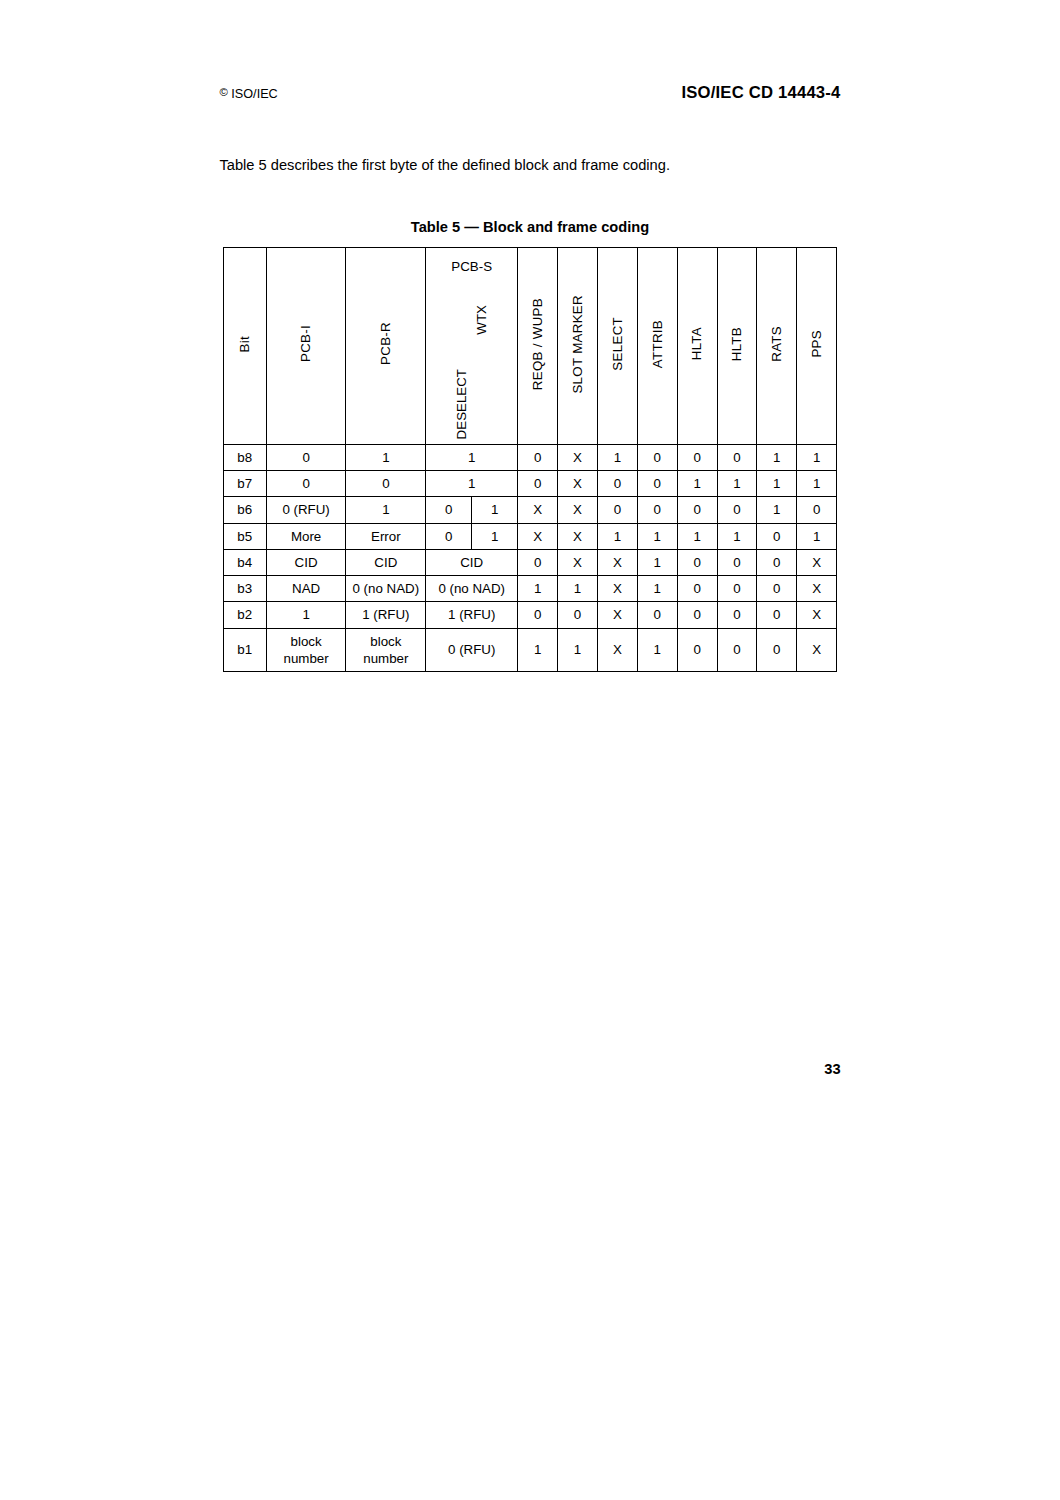© ISO/IEC
ISO/IEC CD 14443-4
Table 5 describes the first byte of the defined block and frame coding.
Table 5 — Block and frame coding
| Bit | PCB-I | PCB-R | PCB-S DESELECT WTX | REQB / WUPB | SLOT MARKER | SELECT | ATTRIB | HLTA | HLTB | RATS | PPS |
| --- | --- | --- | --- | --- | --- | --- | --- | --- | --- | --- | --- |
| b8 | 0 | 1 | 1 | 0 | X | 1 | 0 | 0 | 0 | 1 | 1 |
| b7 | 0 | 0 | 1 | 0 | X | 0 | 0 | 1 | 1 | 1 | 1 |
| b6 | 0 (RFU) | 1 | 0 | 1 | X | X | 0 | 0 | 0 | 0 | 1 | 0 |
| b5 | More | Error | 0 | 1 | X | X | 1 | 1 | 1 | 1 | 0 | 1 |
| b4 | CID | CID | CID | 0 | X | X | 1 | 0 | 0 | 0 | X |
| b3 | NAD | 0 (no NAD) | 0 (no NAD) | 1 | 1 | X | 1 | 0 | 0 | 0 | X |
| b2 | 1 | 1 (RFU) | 1 (RFU) | 0 | 0 | X | 0 | 0 | 0 | 0 | X |
| b1 | block number | block number | 0 (RFU) | 1 | 1 | X | 1 | 0 | 0 | 0 | X |
33